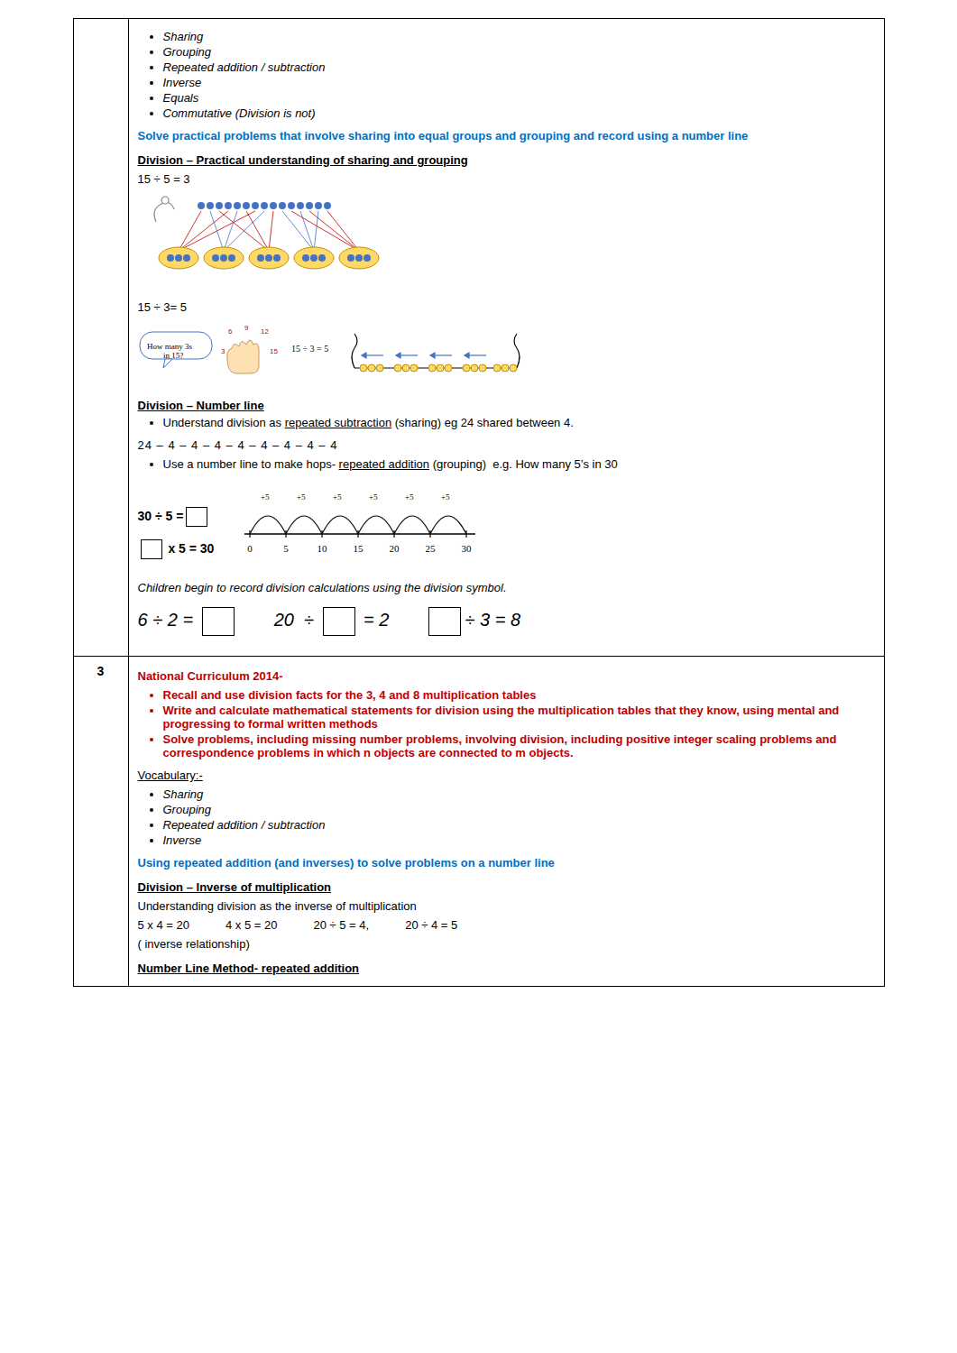| | Sharing Grouping Repeated addition / subtraction Inverse Equals Commutative (Division is not) Solve practical problems that involve sharing into equal groups and grouping and record using a number line Division – Practical understanding of sharing and grouping 15 ÷ 5 = 3 15 ÷ 3= 5 How many 3s in 15? 6 9 12 3 15 15 ÷ 3 = 5 Division – Number line Understand division as repeated subtraction (sharing) eg 24 shared between 4. 24 – 4 – 4 – 4 – 4 – 4 – 4 – 4 – 4 Use a number line to make hops- repeated addition (grouping) e.g. How many 5’s in 30 30 ÷ 5 = x 5 = 30 +5 +5 +5 +5 +5 +5 0 5 10 15 20 25 30 Children begin to record division calculations using the division symbol. 6 ÷ 2 = 20 ÷ = 2 ÷ 3 = 8 |
| 3 | National Curriculum 2014- Recall and use division facts for the 3, 4 and 8 multiplication tables Write and calculate mathematical statements for division using the multiplication tables that they know, using mental and progressing to formal written methods Solve problems, including missing number problems, involving division, including positive integer scaling problems and correspondence problems in which n objects are connected to m objects. Vocabulary:- Sharing Grouping Repeated addition / subtraction Inverse Using repeated addition (and inverses) to solve problems on a number line Division – Inverse of multiplication Understanding division as the inverse of multiplication 5 x 4 = 20 4 x 5 = 20 20 ÷ 5 = 4, 20 ÷ 4 = 5 ( inverse relationship) Number Line Method- repeated addition |